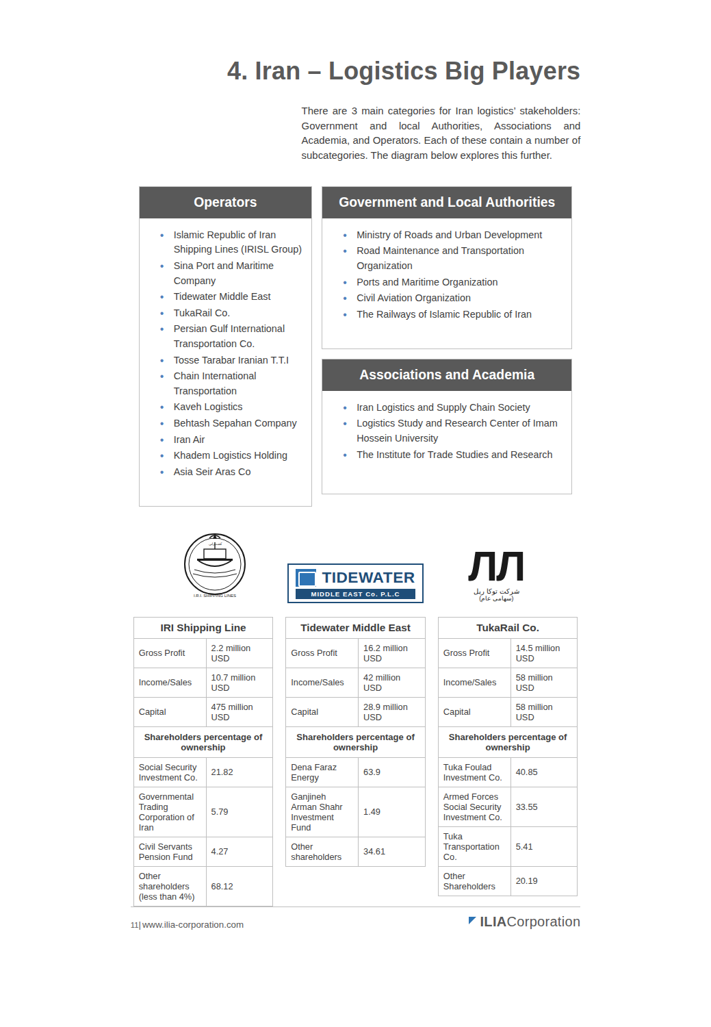4. Iran – Logistics Big Players
There are 3 main categories for Iran logistics’ stakeholders: Government and local Authorities, Associations and Academia, and Operators. Each of these contain a number of subcategories. The diagram below explores this further.
Operators
Islamic Republic of Iran Shipping Lines (IRISL Group)
Sina Port and Maritime Company
Tidewater Middle East
TukaRail Co.
Persian Gulf International Transportation Co.
Tosse Tarabar Iranian T.T.I
Chain International Transportation
Kaveh Logistics
Behtash Sepahan Company
Iran Air
Khadem Logistics Holding
Asia Seir Aras Co
Government and Local Authorities
Ministry of Roads and Urban Development
Road Maintenance and Transportation Organization
Ports and Maritime Organization
Civil Aviation Organization
The Railways of Islamic Republic of Iran
Associations and Academia
Iran Logistics and Supply Chain Society
Logistics Study and Research Center of Imam Hossein University
The Institute for Trade Studies and Research
I.R.I. SHIPPING LINES کشتیرانی
TIDEWATER
MIDDLE EAST Co. P.L.C
ЛЛ
شرکت توکا ریل
(سهامی عام)
IRI Shipping Line
| Gross Profit | 2.2 million USD |
| Income/Sales | 10.7 million USD |
| Capital | 475 million USD |
| Shareholders percentage of ownership |
| Social Security Investment Co. | 21.82 |
| Governmental Trading Corporation of Iran | 5.79 |
| Civil Servants Pension Fund | 4.27 |
| Other shareholders (less than 4%) | 68.12 |
Tidewater Middle East
| Gross Profit | 16.2 million USD |
| Income/Sales | 42 million USD |
| Capital | 28.9 million USD |
| Shareholders percentage of ownership |
| Dena Faraz Energy | 63.9 |
| Ganjineh Arman Shahr Investment Fund | 1.49 |
| Other shareholders | 34.61 |
TukaRail Co.
| Gross Profit | 14.5 million USD |
| Income/Sales | 58 million USD |
| Capital | 58 million USD |
| Shareholders percentage of ownership |
| Tuka Foulad Investment Co. | 40.85 |
| Armed Forces Social Security Investment Co. | 33.55 |
| Tuka Transportation Co. | 5.41 |
| Other Shareholders | 20.19 |
11|www.ilia-corporation.com
ILIACorporation